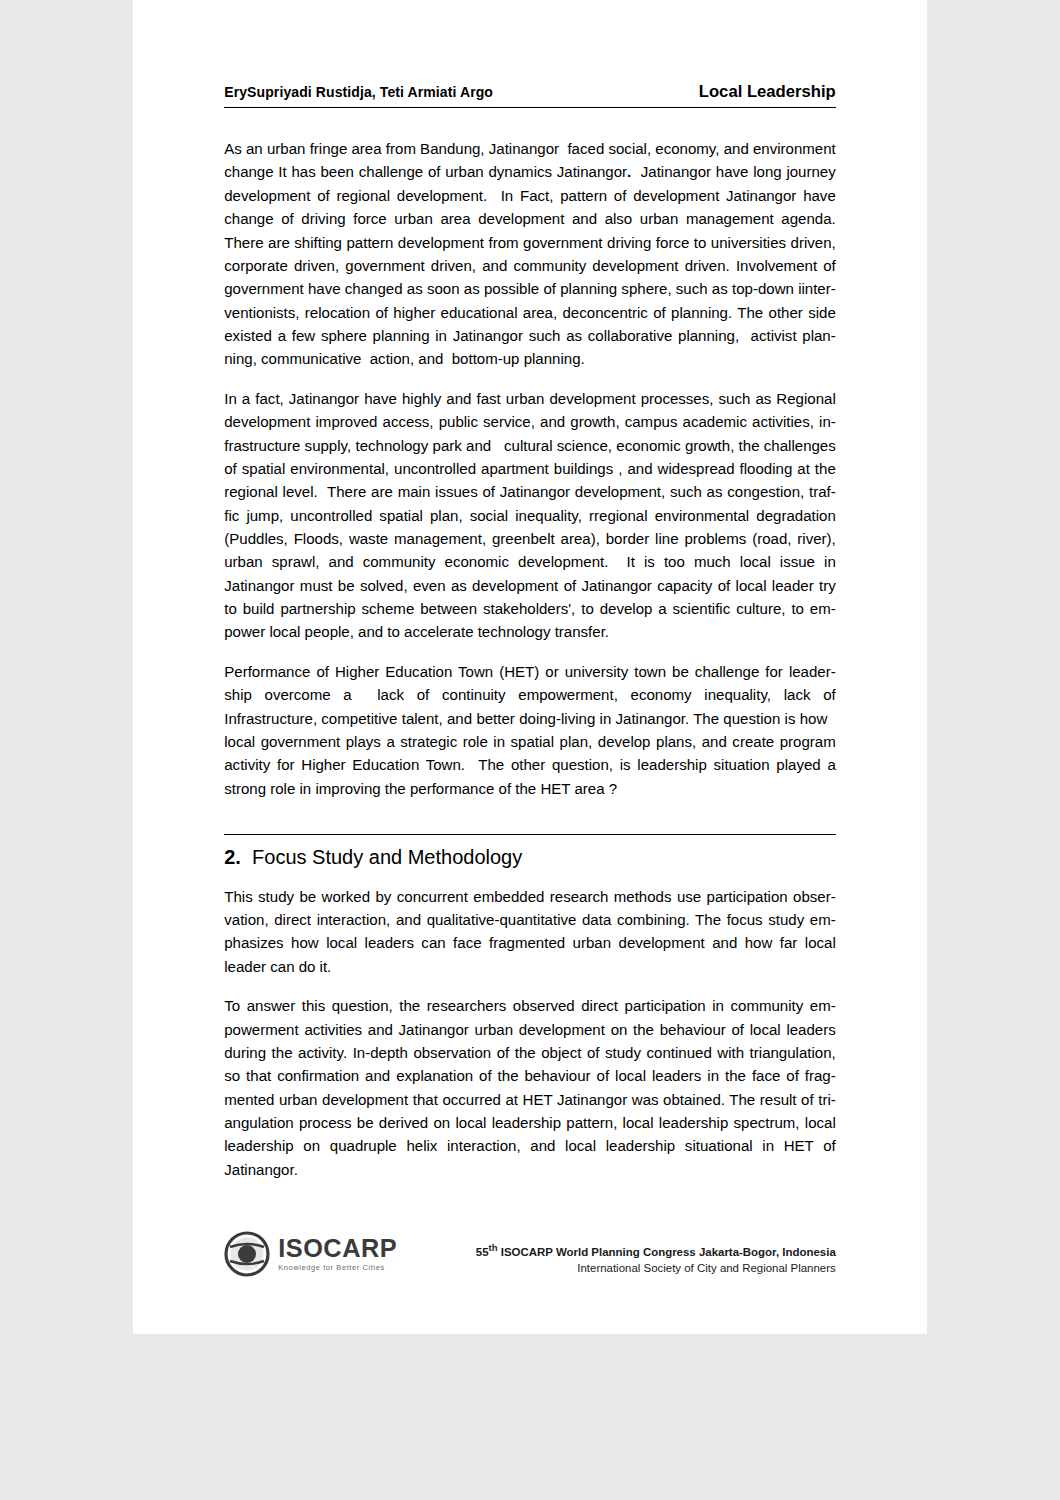ErySupriyadi Rustidja, Teti Armiati Argo Local Leadership
As an urban fringe area from Bandung, Jatinangor faced social, economy, and environment change It has been challenge of urban dynamics Jatinangor. Jatinangor have long journey development of regional development. In Fact, pattern of development Jatinangor have change of driving force urban area development and also urban management agenda. There are shifting pattern development from government driving force to universities driven, corporate driven, government driven, and community development driven. Involvement of government have changed as soon as possible of planning sphere, such as top-down iinterventionists, relocation of higher educational area, deconcentric of planning. The other side existed a few sphere planning in Jatinangor such as collaborative planning, activist planning, communicative action, and bottom-up planning.
In a fact, Jatinangor have highly and fast urban development processes, such as Regional development improved access, public service, and growth, campus academic activities, infrastructure supply, technology park and cultural science, economic growth, the challenges of spatial environmental, uncontrolled apartment buildings , and widespread flooding at the regional level. There are main issues of Jatinangor development, such as congestion, traffic jump, uncontrolled spatial plan, social inequality, rregional environmental degradation (Puddles, Floods, waste management, greenbelt area), border line problems (road, river), urban sprawl, and community economic development. It is too much local issue in Jatinangor must be solved, even as development of Jatinangor capacity of local leader try to build partnership scheme between stakeholders', to develop a scientific culture, to empower local people, and to accelerate technology transfer.
Performance of Higher Education Town (HET) or university town be challenge for leadership overcome a lack of continuity empowerment, economy inequality, lack of Infrastructure, competitive talent, and better doing-living in Jatinangor. The question is how local government plays a strategic role in spatial plan, develop plans, and create program activity for Higher Education Town. The other question, is leadership situation played a strong role in improving the performance of the HET area ?
2. Focus Study and Methodology
This study be worked by concurrent embedded research methods use participation observation, direct interaction, and qualitative-quantitative data combining. The focus study emphasizes how local leaders can face fragmented urban development and how far local leader can do it.
To answer this question, the researchers observed direct participation in community empowerment activities and Jatinangor urban development on the behaviour of local leaders during the activity. In-depth observation of the object of study continued with triangulation, so that confirmation and explanation of the behaviour of local leaders in the face of fragmented urban development that occurred at HET Jatinangor was obtained. The result of triangulation process be derived on local leadership pattern, local leadership spectrum, local leadership on quadruple helix interaction, and local leadership situational in HET of Jatinangor.
ISOCARP
Knowledge for Better Cities
55th ISOCARP World Planning Congress Jakarta-Bogor, Indonesia
International Society of City and Regional Planners